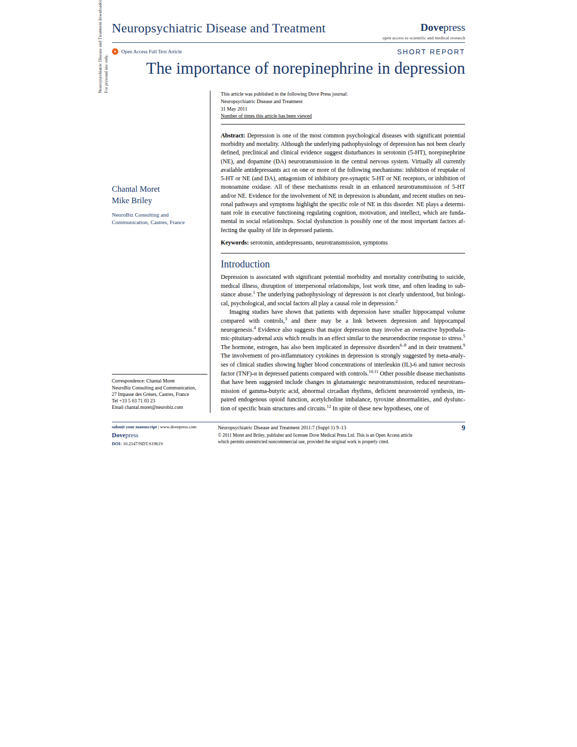Neuropsychiatric Disease and Treatment
Dove press
open access to scientific and medical research
•Open Access Full Text Article
SHORT REPORT
The importance of norepinephrine in depression
Neuropsychiatric Disease and Treatment downloaded from https://www.dovepress.com/ on 02-Jul-2022
For personal use only.
Chantal Moret
Mike Briley
NeuroBiz Consulting and
Communication, Castres, France
Correspondence: Chantal Moret
NeuroBiz Consulting and Communication,
27 Impasse des Grèses, Castres, France
Tel +33 5 63 71 03 23
Email chantal.moret@neurobiz.com
This article was published in the following Dove Press journal:
Neuropsychiatric Disease and Treatment
31 May 2011
Number of times this article has been viewed
Abstract: Depression is one of the most common psychological diseases with significant potential morbidity and mortality. Although the underlying pathophysiology of depression has not been clearly defined, preclinical and clinical evidence suggest disturbances in serotonin (5-HT), norepinephrine (NE), and dopamine (DA) neurotransmission in the central nervous system. Virtually all currently available antidepressants act on one or more of the following mechanisms: inhibition of reuptake of 5-HT or NE (and DA), antagonism of inhibitory pre-synaptic 5-HT or NE receptors, or inhibition of monoamine oxidase. All of these mechanisms result in an enhanced neurotransmission of 5-HT and/or NE. Evidence for the involvement of NE in depression is abundant, and recent studies on neuronal pathways and symptoms highlight the specific role of NE in this disorder. NE plays a determinant role in executive functioning regulating cognition, motivation, and intellect, which are fundamental in social relationships. Social dysfunction is possibly one of the most important factors affecting the quality of life in depressed patients.
Keywords: serotonin, antidepressants, neurotransmission, symptoms
Introduction
Depression is associated with significant potential morbidity and mortality contributing to suicide, medical illness, disruption of interpersonal relationships, lost work time, and often leading to substance abuse.1 The underlying pathophysiology of depression is not clearly understood, but biological, psychological, and social factors all play a causal role in depression.2
Imaging studies have shown that patients with depression have smaller hippocampal volume compared with controls,3 and there may be a link between depression and hippocampal neurogenesis.4 Evidence also suggests that major depression may involve an overactive hypothalamic-pituitary-adrenal axis which results in an effect similar to the neuroendocrine response to stress.5 The hormone, estrogen, has also been implicated in depressive disorders6–8 and in their treatment.9 The involvement of pro-inflammatory cytokines in depression is strongly suggested by meta-analyses of clinical studies showing higher blood concentrations of interleukin (IL)-6 and tumor necrosis factor (TNF)-α in depressed patients compared with controls.10,11 Other possible disease mechanisms that have been suggested include changes in glutamatergic neurotransmission, reduced neurotransmission of gamma-butyric acid, abnormal circadian rhythms, deficient neurosteroid synthesis, impaired endogenous opioid function, acetylcholine imbalance, tyroxine abnormalities, and dysfunction of specific brain structures and circuits.12 In spite of these new hypotheses, one of
submit your manuscript | www.dovepress.com
Dovepress
DOI: 10.2147/NDT.S19619
9
Neuropsychiatric Disease and Treatment 2011:7 (Suppl 1) 9–13
© 2011 Moret and Briley, publisher and licensee Dove Medical Press Ltd. This is an Open Access article
which permits unrestricted noncommercial use, provided the original work is properly cited.